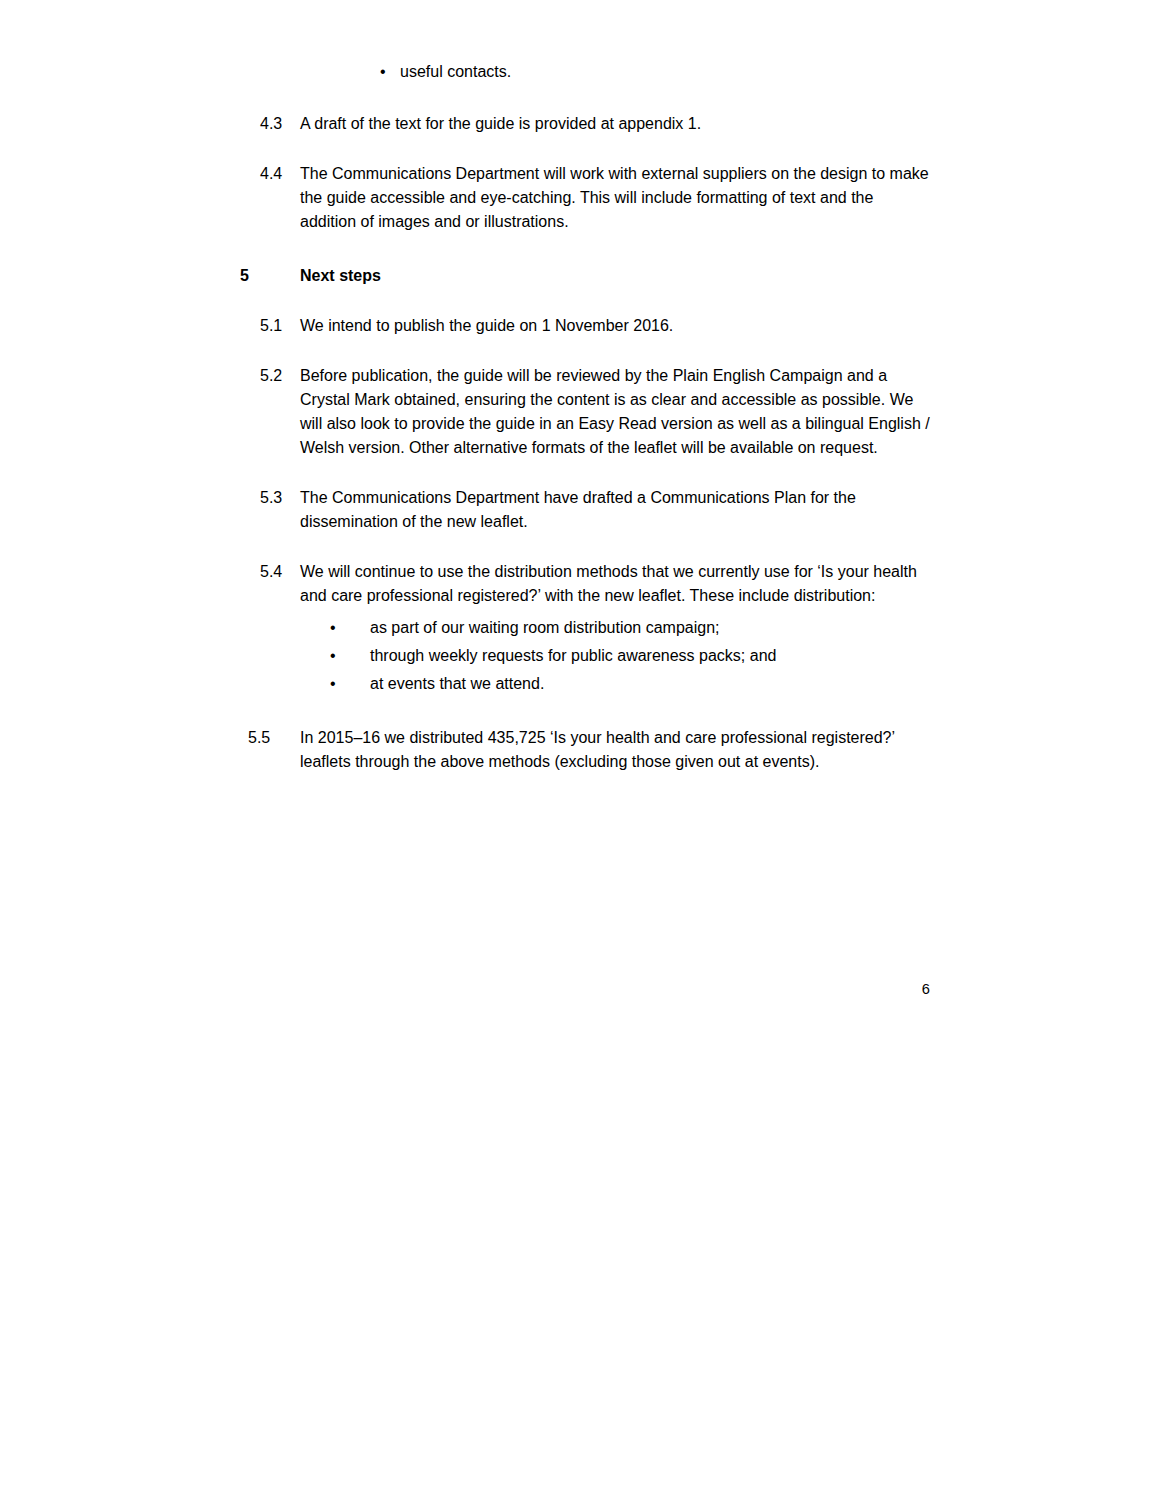useful contacts.
4.3
A draft of the text for the guide is provided at appendix 1.
4.4
The Communications Department will work with external suppliers on the design to make the guide accessible and eye-catching. This will include formatting of text and the addition of images and or illustrations.
5
Next steps
5.1
We intend to publish the guide on 1 November 2016.
5.2
Before publication, the guide will be reviewed by the Plain English Campaign and a Crystal Mark obtained, ensuring the content is as clear and accessible as possible. We will also look to provide the guide in an Easy Read version as well as a bilingual English / Welsh version. Other alternative formats of the leaflet will be available on request.
5.3
The Communications Department have drafted a Communications Plan for the dissemination of the new leaflet.
5.4
We will continue to use the distribution methods that we currently use for ‘Is your health and care professional registered?’ with the new leaflet. These include distribution:
as part of our waiting room distribution campaign;
through weekly requests for public awareness packs; and
at events that we attend.
5.5
In 2015–16 we distributed 435,725 ‘Is your health and care professional registered?’ leaflets through the above methods (excluding those given out at events).
6